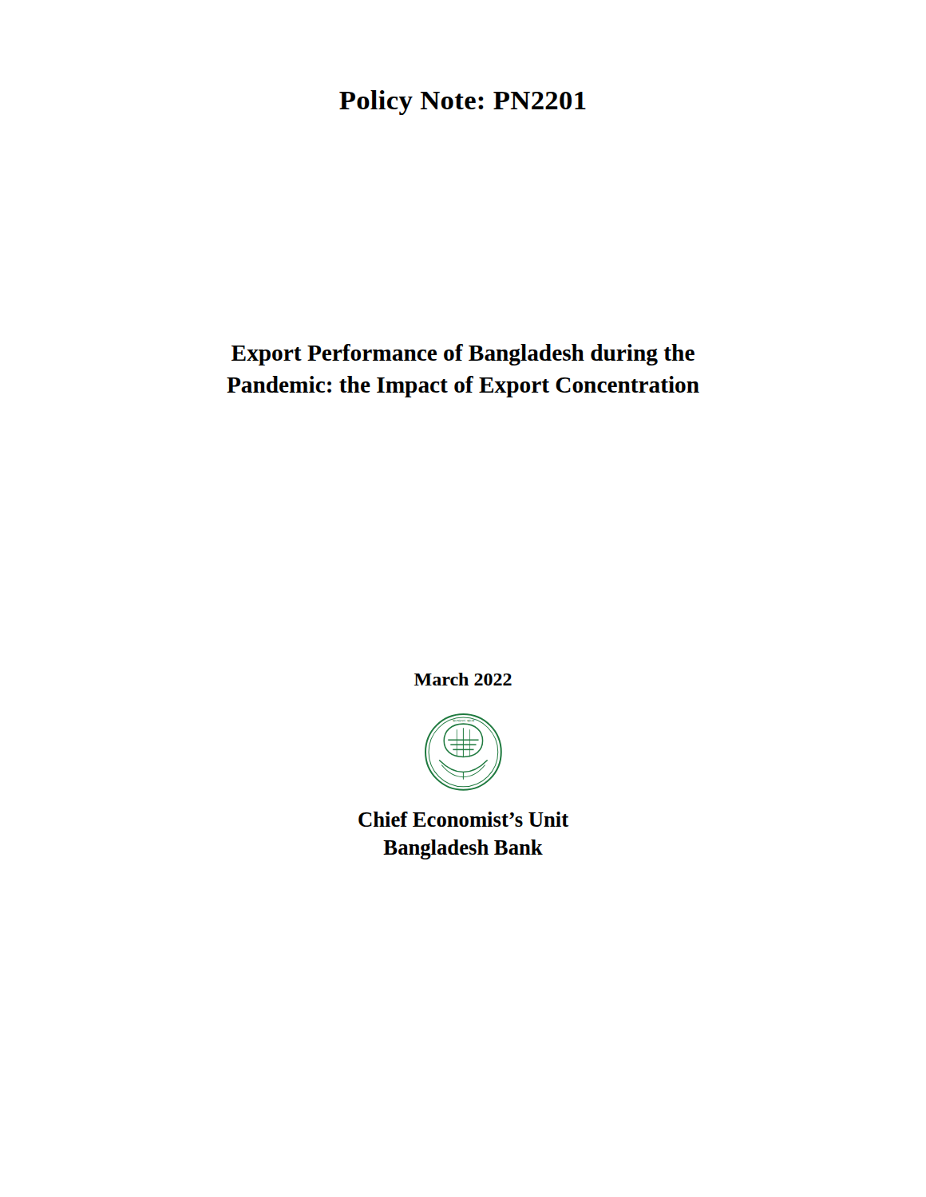Policy Note: PN2201
Export Performance of Bangladesh during the Pandemic: the Impact of Export Concentration
March 2022
বাংলাদেশ ব্যাংক
Chief Economist’s Unit
Bangladesh Bank